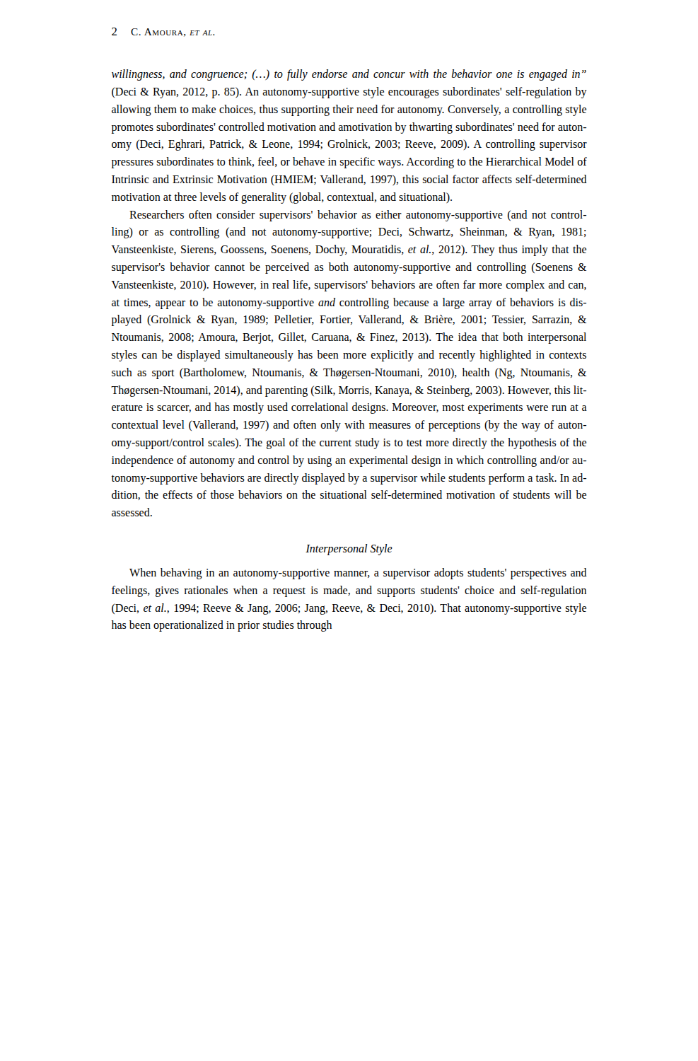2 C. Amoura, et al.
willingness, and congruence; (…) to fully endorse and concur with the behavior one is engaged in” (Deci & Ryan, 2012, p. 85). An autonomy-supportive style encourages subordinates' self-regulation by allowing them to make choices, thus supporting their need for autonomy. Conversely, a controlling style promotes subordinates' controlled motivation and amotivation by thwarting subordinates' need for autonomy (Deci, Eghrari, Patrick, & Leone, 1994; Grolnick, 2003; Reeve, 2009). A controlling supervisor pressures subordinates to think, feel, or behave in specific ways. According to the Hierarchical Model of Intrinsic and Extrinsic Motivation (HMIEM; Vallerand, 1997), this social factor affects self-determined motivation at three levels of generality (global, contextual, and situational).
Researchers often consider supervisors' behavior as either autonomy-supportive (and not controlling) or as controlling (and not autonomy-supportive; Deci, Schwartz, Sheinman, & Ryan, 1981; Vansteenkiste, Sierens, Goossens, Soenens, Dochy, Mouratidis, et al., 2012). They thus imply that the supervisor's behavior cannot be perceived as both autonomy-supportive and controlling (Soenens & Vansteenkiste, 2010). However, in real life, supervisors' behaviors are often far more complex and can, at times, appear to be autonomy-supportive and controlling because a large array of behaviors is displayed (Grolnick & Ryan, 1989; Pelletier, Fortier, Vallerand, & Brière, 2001; Tessier, Sarrazin, & Ntoumanis, 2008; Amoura, Berjot, Gillet, Caruana, & Finez, 2013). The idea that both interpersonal styles can be displayed simultaneously has been more explicitly and recently highlighted in contexts such as sport (Bartholomew, Ntoumanis, & Thøgersen-Ntoumani, 2010), health (Ng, Ntoumanis, & Thøgersen-Ntoumani, 2014), and parenting (Silk, Morris, Kanaya, & Steinberg, 2003). However, this literature is scarcer, and has mostly used correlational designs. Moreover, most experiments were run at a contextual level (Vallerand, 1997) and often only with measures of perceptions (by the way of autonomy-support/control scales). The goal of the current study is to test more directly the hypothesis of the independence of autonomy and control by using an experimental design in which controlling and/or autonomy-supportive behaviors are directly displayed by a supervisor while students perform a task. In addition, the effects of those behaviors on the situational self-determined motivation of students will be assessed.
Interpersonal Style
When behaving in an autonomy-supportive manner, a supervisor adopts students' perspectives and feelings, gives rationales when a request is made, and supports students' choice and self-regulation (Deci, et al., 1994; Reeve & Jang, 2006; Jang, Reeve, & Deci, 2010). That autonomy-supportive style has been operationalized in prior studies through